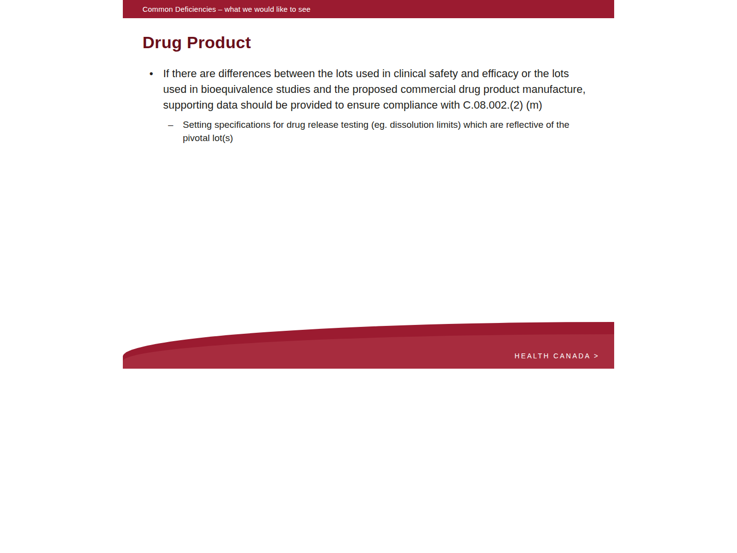Common Deficiencies – what we would like to see
Drug Product
If there are differences between the lots used in clinical safety and efficacy or the lots used in bioequivalence studies and the proposed commercial drug product manufacture, supporting data should be provided to ensure compliance with C.08.002.(2) (m)
Setting specifications for drug release testing (eg. dissolution limits) which are reflective of the pivotal lot(s)
HEALTH CANADA >